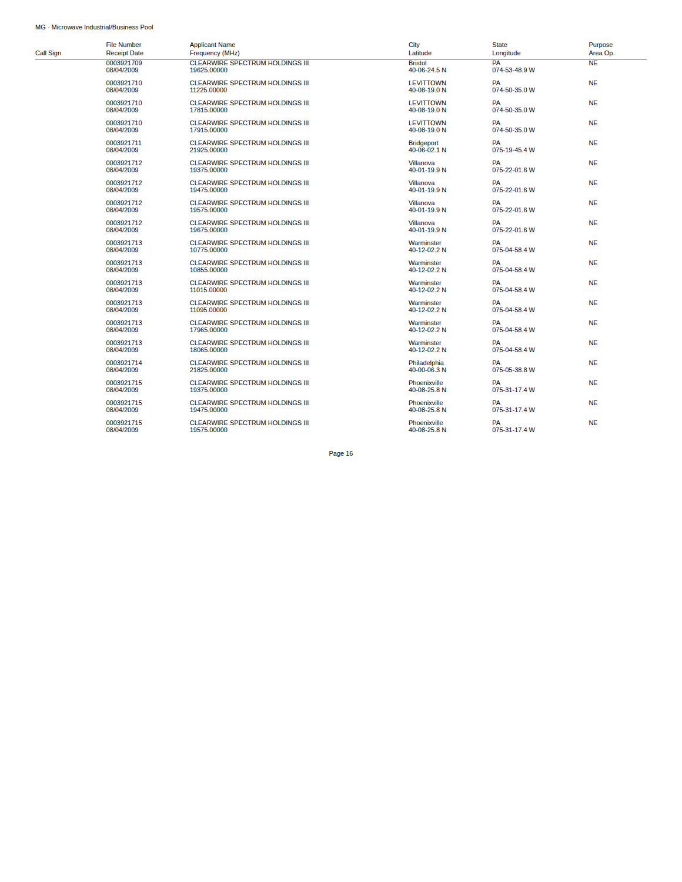MG - Microwave Industrial/Business Pool
| | File Number | Applicant Name | City | State | Purpose |
| --- | --- | --- | --- | --- | --- |
| Call Sign | Receipt Date | Frequency (MHz) | Latitude | Longitude | Area Op. |
| | 0003921709 | CLEARWIRE SPECTRUM HOLDINGS III | Bristol | PA | NE |
| | 08/04/2009 | 19625.00000 | 40-06-24.5 N | 074-53-48.9 W | |
| | 0003921710 | CLEARWIRE SPECTRUM HOLDINGS III | LEVITTOWN | PA | NE |
| | 08/04/2009 | 11225.00000 | 40-08-19.0 N | 074-50-35.0 W | |
| | 0003921710 | CLEARWIRE SPECTRUM HOLDINGS III | LEVITTOWN | PA | NE |
| | 08/04/2009 | 17815.00000 | 40-08-19.0 N | 074-50-35.0 W | |
| | 0003921710 | CLEARWIRE SPECTRUM HOLDINGS III | LEVITTOWN | PA | NE |
| | 08/04/2009 | 17915.00000 | 40-08-19.0 N | 074-50-35.0 W | |
| | 0003921711 | CLEARWIRE SPECTRUM HOLDINGS III | Bridgeport | PA | NE |
| | 08/04/2009 | 21925.00000 | 40-06-02.1 N | 075-19-45.4 W | |
| | 0003921712 | CLEARWIRE SPECTRUM HOLDINGS III | Villanova | PA | NE |
| | 08/04/2009 | 19375.00000 | 40-01-19.9 N | 075-22-01.6 W | |
| | 0003921712 | CLEARWIRE SPECTRUM HOLDINGS III | Villanova | PA | NE |
| | 08/04/2009 | 19475.00000 | 40-01-19.9 N | 075-22-01.6 W | |
| | 0003921712 | CLEARWIRE SPECTRUM HOLDINGS III | Villanova | PA | NE |
| | 08/04/2009 | 19575.00000 | 40-01-19.9 N | 075-22-01.6 W | |
| | 0003921712 | CLEARWIRE SPECTRUM HOLDINGS III | Villanova | PA | NE |
| | 08/04/2009 | 19675.00000 | 40-01-19.9 N | 075-22-01.6 W | |
| | 0003921713 | CLEARWIRE SPECTRUM HOLDINGS III | Warminster | PA | NE |
| | 08/04/2009 | 10775.00000 | 40-12-02.2 N | 075-04-58.4 W | |
| | 0003921713 | CLEARWIRE SPECTRUM HOLDINGS III | Warminster | PA | NE |
| | 08/04/2009 | 10855.00000 | 40-12-02.2 N | 075-04-58.4 W | |
| | 0003921713 | CLEARWIRE SPECTRUM HOLDINGS III | Warminster | PA | NE |
| | 08/04/2009 | 11015.00000 | 40-12-02.2 N | 075-04-58.4 W | |
| | 0003921713 | CLEARWIRE SPECTRUM HOLDINGS III | Warminster | PA | NE |
| | 08/04/2009 | 11095.00000 | 40-12-02.2 N | 075-04-58.4 W | |
| | 0003921713 | CLEARWIRE SPECTRUM HOLDINGS III | Warminster | PA | NE |
| | 08/04/2009 | 17965.00000 | 40-12-02.2 N | 075-04-58.4 W | |
| | 0003921713 | CLEARWIRE SPECTRUM HOLDINGS III | Warminster | PA | NE |
| | 08/04/2009 | 18065.00000 | 40-12-02.2 N | 075-04-58.4 W | |
| | 0003921714 | CLEARWIRE SPECTRUM HOLDINGS III | Philadelphia | PA | NE |
| | 08/04/2009 | 21825.00000 | 40-00-06.3 N | 075-05-38.8 W | |
| | 0003921715 | CLEARWIRE SPECTRUM HOLDINGS III | Phoenixville | PA | NE |
| | 08/04/2009 | 19375.00000 | 40-08-25.8 N | 075-31-17.4 W | |
| | 0003921715 | CLEARWIRE SPECTRUM HOLDINGS III | Phoenixville | PA | NE |
| | 08/04/2009 | 19475.00000 | 40-08-25.8 N | 075-31-17.4 W | |
| | 0003921715 | CLEARWIRE SPECTRUM HOLDINGS III | Phoenixville | PA | NE |
| | 08/04/2009 | 19575.00000 | 40-08-25.8 N | 075-31-17.4 W | |
Page 16